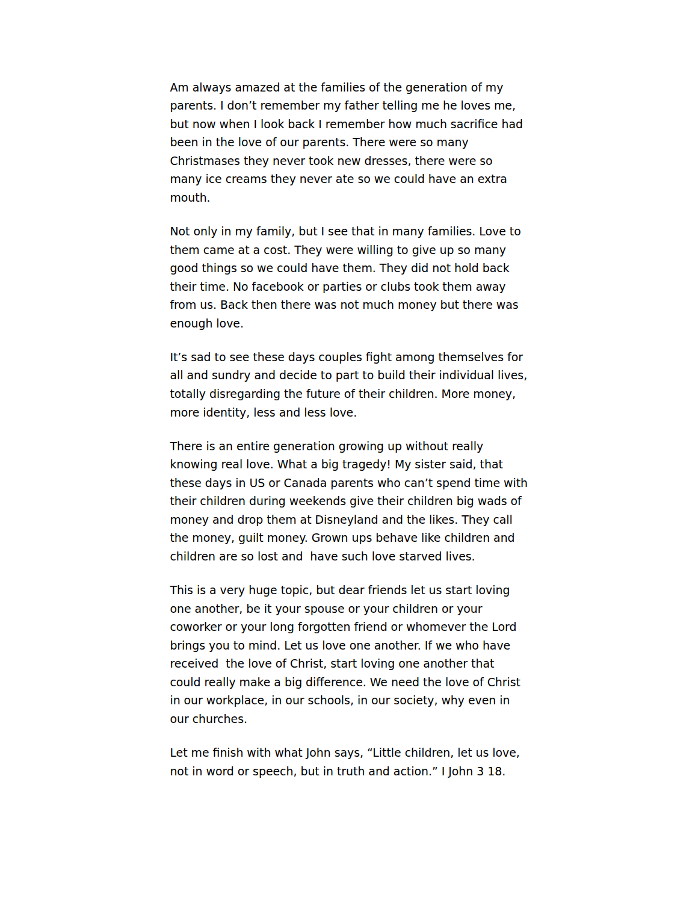Am always amazed at the families of the generation of my parents. I don’t remember my father telling me he loves me, but now when I look back I remember how much sacrifice had been in the love of our parents. There were so many Christmases they never took new dresses, there were so many ice creams they never ate so we could have an extra mouth.
Not only in my family, but I see that in many families. Love to them came at a cost. They were willing to give up so many good things so we could have them. They did not hold back their time. No facebook or parties or clubs took them away from us. Back then there was not much money but there was enough love.
It’s sad to see these days couples fight among themselves for all and sundry and decide to part to build their individual lives, totally disregarding the future of their children. More money, more identity, less and less love.
There is an entire generation growing up without really knowing real love. What a big tragedy! My sister said, that these days in US or Canada parents who can’t spend time with their children during weekends give their children big wads of money and drop them at Disneyland and the likes. They call the money, guilt money. Grown ups behave like children and children are so lost and have such love starved lives.
This is a very huge topic, but dear friends let us start loving one another, be it your spouse or your children or your coworker or your long forgotten friend or whomever the Lord brings you to mind. Let us love one another. If we who have received the love of Christ, start loving one another that could really make a big difference. We need the love of Christ in our workplace, in our schools, in our society, why even in our churches.
Let me finish with what John says, “Little children, let us love, not in word or speech, but in truth and action.” I John 3 18.